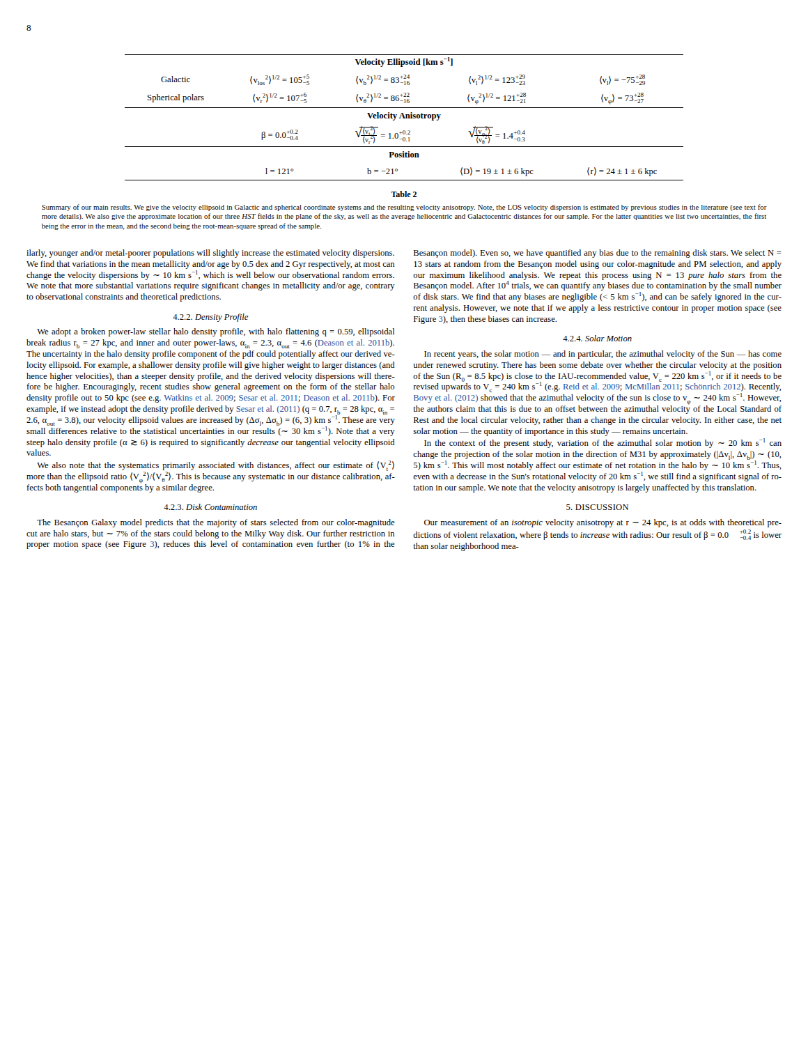8
| Velocity Ellipsoid [km s −1 ] |
| Galactic | ⟨v los 2 ⟩ 1/2 = 105 +5 −5 | ⟨v b 2 ⟩ 1/2 = 83 +24 −16 | ⟨v l 2 ⟩ 1/2 = 123 +29 −23 | ⟨v l ⟩ = −75 +28 −29 |
| Spherical polars | ⟨v r 2 ⟩ 1/2 = 107 +6 −5 | ⟨v θ 2 ⟩ 1/2 = 86 +22 −16 | ⟨v φ 2 ⟩ 1/2 = 121 +28 −21 | ⟨v φ ⟩ = 73 +28 −27 |
| Velocity Anisotropy |
| | β = 0.0 +0.2 −0.4 | ⟨v t 2 ⟩ ⟨v r 2 ⟩ = 1.0 +0.2 −0.1 | ⟨v φ 2 ⟩ ⟨v θ 2 ⟩ = 1.4 +0.4 −0.3 | |
| Position |
| | l = 121° | b = −21° | ⟨D⟩ = 19 ± 1 ± 6 kpc | ⟨r⟩ = 24 ± 1 ± 6 kpc |
Table 2
Summary of our main results. We give the velocity ellipsoid in Galactic and spherical coordinate systems and the resulting velocity anisotropy. Note, the LOS velocity dispersion is estimated by previous studies in the literature (see text for more details). We also give the approximate location of our three HST fields in the plane of the sky, as well as the average heliocentric and Galactocentric distances for our sample. For the latter quantities we list two uncertainties, the first being the error in the mean, and the second being the root-mean-square spread of the sample.
ilarly, younger and/or metal-poorer populations will slightly increase the estimated velocity dispersions. We find that variations in the mean metallicity and/or age by 0.5 dex and 2 Gyr respectively, at most can change the velocity dispersions by ∼ 10 km s−1, which is well below our observational random errors. We note that more substantial variations require significant changes in metallicity and/or age, contrary to observational constraints and theoretical predictions.
4.2.2. Density Profile
We adopt a broken power-law stellar halo density profile, with halo flattening q = 0.59, ellipsoidal break radius rb = 27 kpc, and inner and outer power-laws, αin = 2.3, αout = 4.6 (Deason et al. 2011b). The uncertainty in the halo density profile component of the pdf could potentially affect our derived velocity ellipsoid. For example, a shallower density profile will give higher weight to larger distances (and hence higher velocities), than a steeper density profile, and the derived velocity dispersions will therefore be higher. Encouragingly, recent studies show general agreement on the form of the stellar halo density profile out to 50 kpc (see e.g. Watkins et al. 2009; Sesar et al. 2011; Deason et al. 2011b). For example, if we instead adopt the density profile derived by Sesar et al. (2011) (q = 0.7, rb = 28 kpc, αin = 2.6, αout = 3.8), our velocity ellipsoid values are increased by (Δσl, Δσb) = (6, 3) km s−1. These are very small differences relative to the statistical uncertainties in our results (∼ 30 km s−1). Note that a very steep halo density profile (α ≳ 6) is required to significantly decrease our tangential velocity ellipsoid values.
We also note that the systematics primarily associated with distances, affect our estimate of ⟨Vt2⟩ more than the ellipsoid ratio ⟨Vφ2⟩/⟨Vθ2⟩. This is because any systematic in our distance calibration, affects both tangential components by a similar degree.
4.2.3. Disk Contamination
The Besançon Galaxy model predicts that the majority of stars selected from our color-magnitude cut are halo stars, but ∼ 7% of the stars could belong to the Milky Way disk. Our further restriction in proper motion space (see Figure 3), reduces this level of contamination even further (to 1% in the Besançon model). Even so, we have quantified any bias due to the remaining disk stars. We select N = 13 stars at random from the Besançon model using our color-magnitude and PM selection, and apply our maximum likelihood analysis. We repeat this process using N = 13 pure halo stars from the Besançon model. After 104 trials, we can quantify any biases due to contamination by the small number of disk stars. We find that any biases are negligible (< 5 km s−1), and can be safely ignored in the current analysis. However, we note that if we apply a less restrictive contour in proper motion space (see Figure 3), then these biases can increase.
4.2.4. Solar Motion
In recent years, the solar motion — and in particular, the azimuthal velocity of the Sun — has come under renewed scrutiny. There has been some debate over whether the circular velocity at the position of the Sun (R0 = 8.5 kpc) is close to the IAU-recommended value, Vc = 220 km s−1, or if it needs to be revised upwards to Vc = 240 km s−1 (e.g. Reid et al. 2009; McMillan 2011; Schönrich 2012). Recently, Bovy et al. (2012) showed that the azimuthal velocity of the sun is close to vφ ∼ 240 km s−1. However, the authors claim that this is due to an offset between the azimuthal velocity of the Local Standard of Rest and the local circular velocity, rather than a change in the circular velocity. In either case, the net solar motion — the quantity of importance in this study — remains uncertain.
In the context of the present study, variation of the azimuthal solar motion by ∼ 20 km s−1 can change the projection of the solar motion in the direction of M31 by approximately (|Δvl|, Δvb|) ∼ (10, 5) km s−1. This will most notably affect our estimate of net rotation in the halo by ∼ 10 km s−1. Thus, even with a decrease in the Sun's rotational velocity of 20 km s−1, we still find a significant signal of rotation in our sample. We note that the velocity anisotropy is largely unaffected by this translation.
5. Discussion
Our measurement of an isotropic velocity anisotropy at r ∼ 24 kpc, is at odds with theoretical predictions of violent relaxation, where β tends to increase with radius: Our result of β = 0.0+0.2−0.4 is lower than solar neighborhood mea-